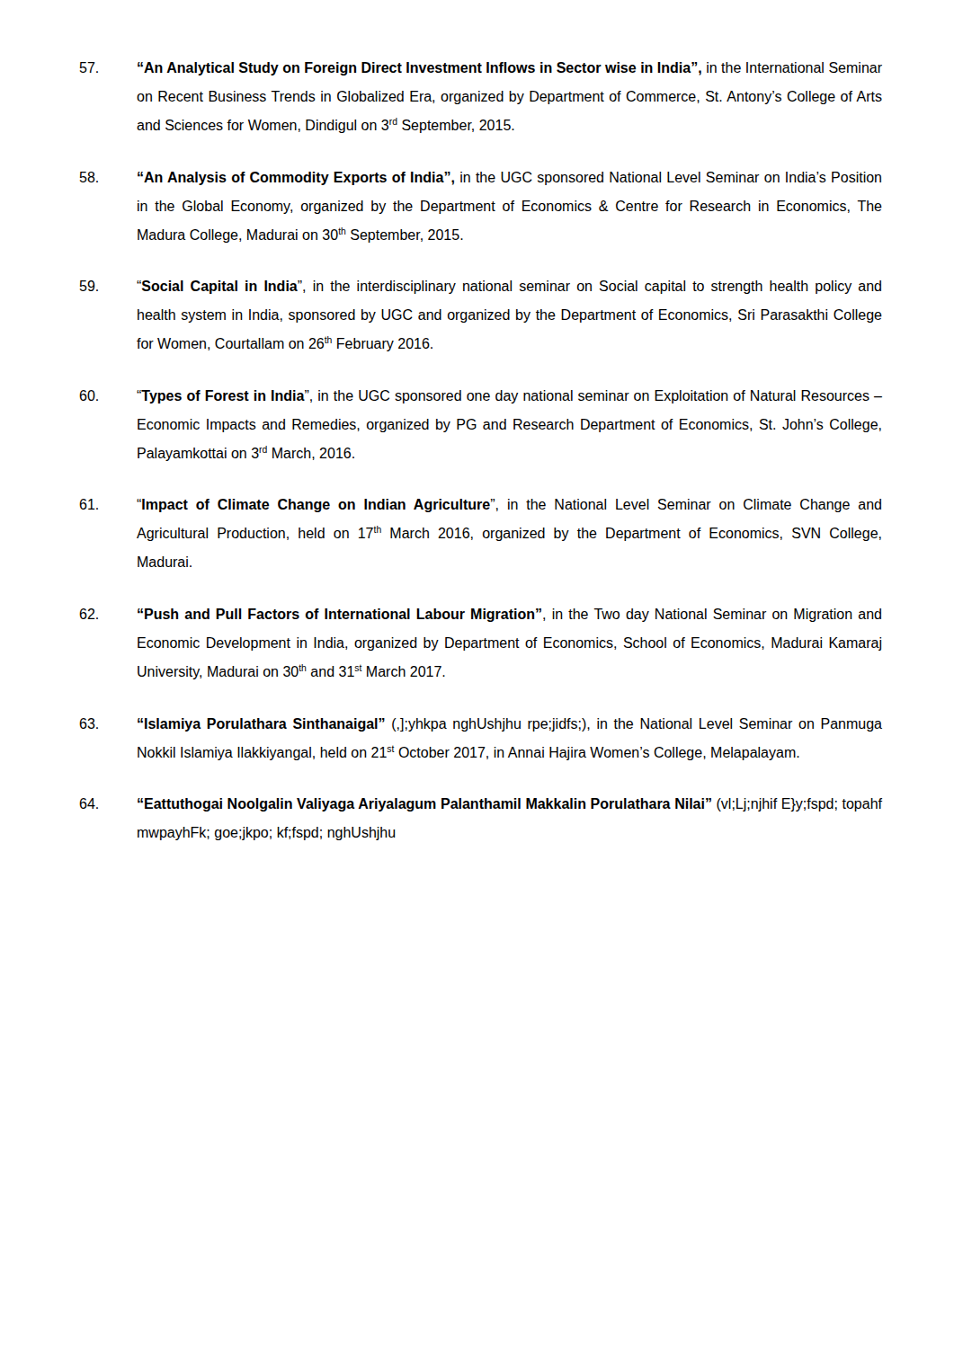“An Analytical Study on Foreign Direct Investment Inflows in Sector wise in India”, in the International Seminar on Recent Business Trends in Globalized Era, organized by Department of Commerce, St. Antony’s College of Arts and Sciences for Women, Dindigul on 3rd September, 2015.
“An Analysis of Commodity Exports of India”, in the UGC sponsored National Level Seminar on India’s Position in the Global Economy, organized by the Department of Economics & Centre for Research in Economics, The Madura College, Madurai on 30th September, 2015.
“Social Capital in India”, in the interdisciplinary national seminar on Social capital to strength health policy and health system in India, sponsored by UGC and organized by the Department of Economics, Sri Parasakthi College for Women, Courtallam on 26th February 2016.
“Types of Forest in India”, in the UGC sponsored one day national seminar on Exploitation of Natural Resources – Economic Impacts and Remedies, organized by PG and Research Department of Economics, St. John’s College, Palayamkottai on 3rd March, 2016.
“Impact of Climate Change on Indian Agriculture”, in the National Level Seminar on Climate Change and Agricultural Production, held on 17th March 2016, organized by the Department of Economics, SVN College, Madurai.
“Push and Pull Factors of International Labour Migration”, in the Two day National Seminar on Migration and Economic Development in India, organized by Department of Economics, School of Economics, Madurai Kamaraj University, Madurai on 30th and 31st March 2017.
“Islamiya Porulathara Sinthanaigal” (,];yhkpa nghUshjhu rpe;jidfs;), in the National Level Seminar on Panmuga Nokkil Islamiya Ilakkiyangal, held on 21st October 2017, in Annai Hajira Women’s College, Melapalayam.
“Eattuthogai Noolgalin Valiyaga Ariyalagum Palanthamil Makkalin Porulathara Nilai” (vl;Lj;njhif E}y;fspd; topahf mwpayhFk; goe;jkpo; kf;fspd; nghUshjhu